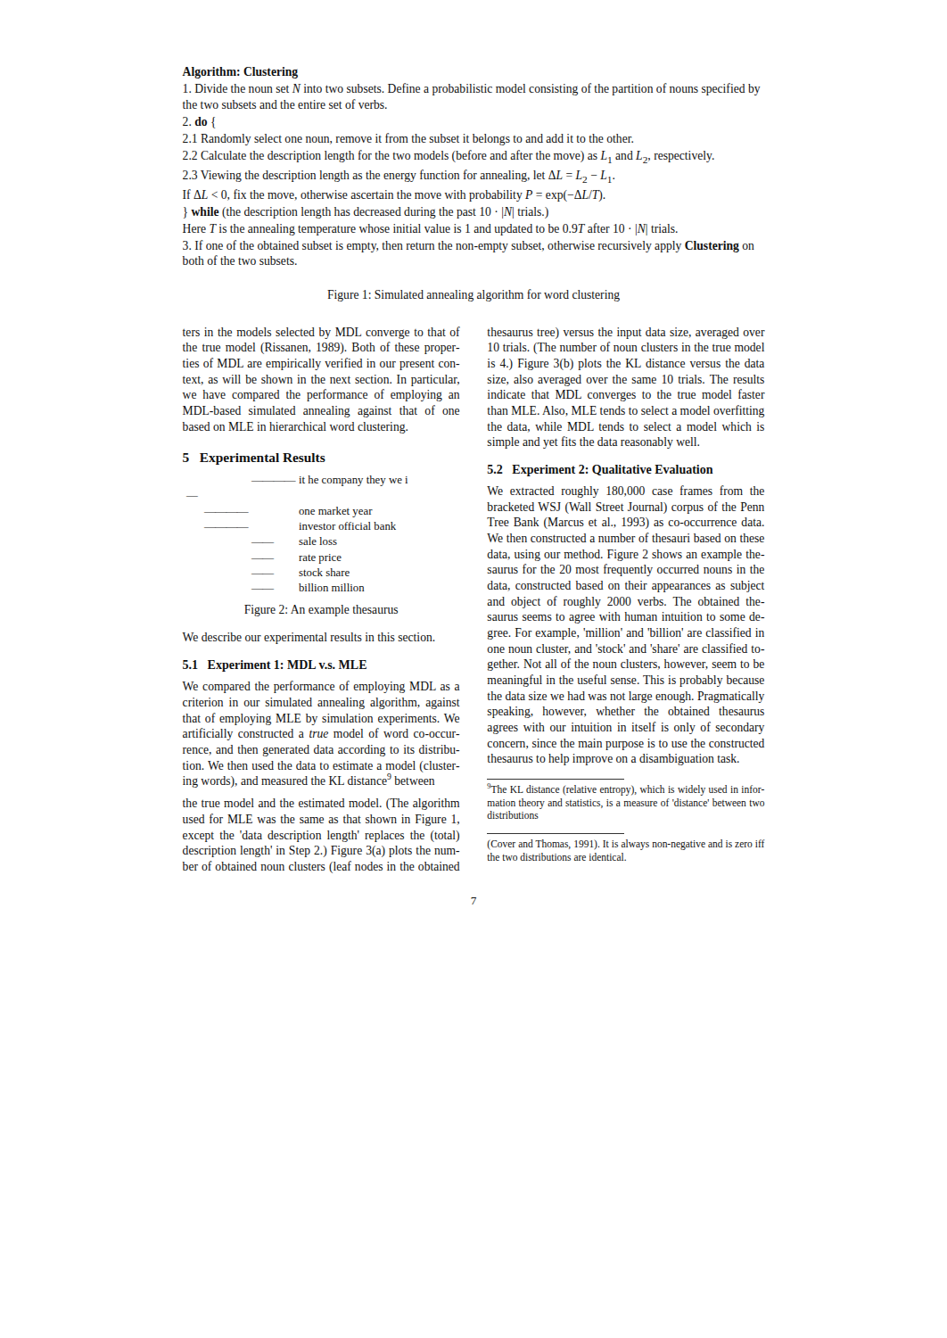Algorithm: Clustering
1. Divide the noun set N into two subsets. Define a probabilistic model consisting of the partition of nouns specified by the two subsets and the entire set of verbs.
2. do {
2.1 Randomly select one noun, remove it from the subset it belongs to and add it to the other.
2.2 Calculate the description length for the two models (before and after the move) as L1 and L2, respectively.
2.3 Viewing the description length as the energy function for annealing, let ΔL = L2 − L1.
If ΔL < 0, fix the move, otherwise ascertain the move with probability P = exp(−ΔL/T).
} while (the description length has decreased during the past 10 · |N| trials.)
Here T is the annealing temperature whose initial value is 1 and updated to be 0.9T after 10 · |N| trials.
3. If one of the obtained subset is empty, then return the non-empty subset, otherwise recursively apply Clustering on both of the two subsets.
Figure 1: Simulated annealing algorithm for word clustering
ters in the models selected by MDL converge to that of the true model (Rissanen, 1989). Both of these properties of MDL are empirically verified in our present context, as will be shown in the next section. In particular, we have compared the performance of employing an MDL-based simulated annealing against that of one based on MLE in hierarchical word clustering.
5 Experimental Results
| | | | ———— | it he company they we i |
| — | | | | |
| | | ———— | | one market year |
| | | ———— | | investor official bank |
| | | | —— | sale loss |
| | | | —— | rate price |
| | | | —— | stock share |
| | | | —— | billion million |
Figure 2: An example thesaurus
We describe our experimental results in this section.
5.1 Experiment 1: MDL v.s. MLE
We compared the performance of employing MDL as a criterion in our simulated annealing algorithm, against that of employing MLE by simulation experiments. We artificially constructed a true model of word co-occurrence, and then generated data according to its distribution. We then used the data to estimate a model (clustering words), and measured the KL distance9 between
the true model and the estimated model. (The algorithm used for MLE was the same as that shown in Figure 1, except the 'data description length' replaces the (total) description length' in Step 2.) Figure 3(a) plots the number of obtained noun clusters (leaf nodes in the obtained thesaurus tree) versus the input data size, averaged over 10 trials. (The number of noun clusters in the true model is 4.) Figure 3(b) plots the KL distance versus the data size, also averaged over the same 10 trials. The results indicate that MDL converges to the true model faster than MLE. Also, MLE tends to select a model overfitting the data, while MDL tends to select a model which is simple and yet fits the data reasonably well.
5.2 Experiment 2: Qualitative Evaluation
We extracted roughly 180,000 case frames from the bracketed WSJ (Wall Street Journal) corpus of the Penn Tree Bank (Marcus et al., 1993) as co-occurrence data. We then constructed a number of thesauri based on these data, using our method. Figure 2 shows an example thesaurus for the 20 most frequently occurred nouns in the data, constructed based on their appearances as subject and object of roughly 2000 verbs. The obtained thesaurus seems to agree with human intuition to some degree. For example, 'million' and 'billion' are classified in one noun cluster, and 'stock' and 'share' are classified together. Not all of the noun clusters, however, seem to be meaningful in the useful sense. This is probably because the data size we had was not large enough. Pragmatically speaking, however, whether the obtained thesaurus agrees with our intuition in itself is only of secondary concern, since the main purpose is to use the constructed thesaurus to help improve on a disambiguation task.
9The KL distance (relative entropy), which is widely used in information theory and statistics, is a measure of 'distance' between two distributions
(Cover and Thomas, 1991). It is always non-negative and is zero iff the two distributions are identical.
7